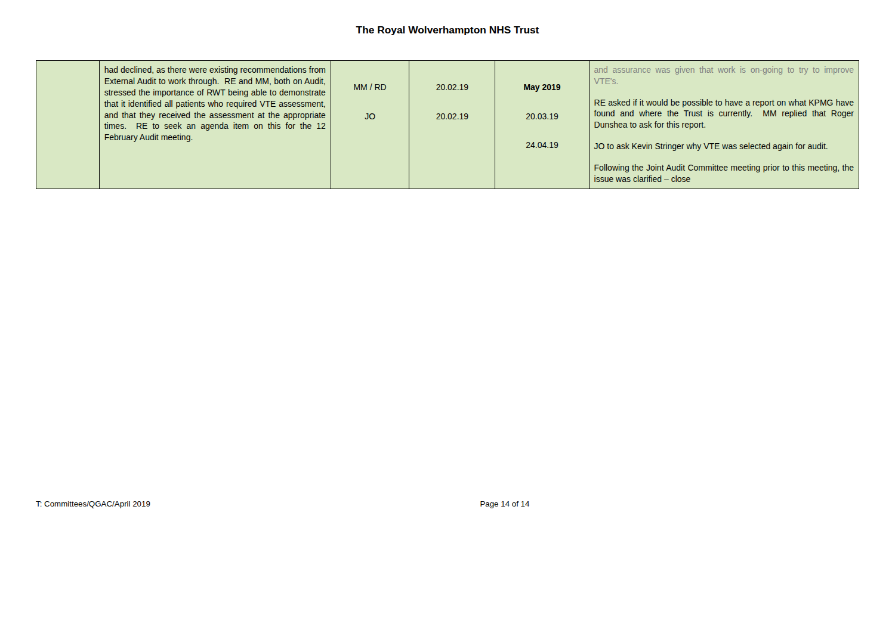The Royal Wolverhampton NHS Trust
| | had declined, as there were existing recommendations from External Audit to work through. RE and MM, both on Audit, stressed the importance of RWT being able to demonstrate that it identified all patients who required VTE assessment, and that they received the assessment at the appropriate times. RE to seek an agenda item on this for the 12 February Audit meeting. | MM / RD JO | 20.02.19 20.02.19 | May 2019 20.03.19 24.04.19 | and assurance was given that work is on-going to try to improve VTE's. RE asked if it would be possible to have a report on what KPMG have found and where the Trust is currently. MM replied that Roger Dunshea to ask for this report. JO to ask Kevin Stringer why VTE was selected again for audit. Following the Joint Audit Committee meeting prior to this meeting, the issue was clarified – close |
T: Committees/QGAC/April 2019
Page 14 of 14